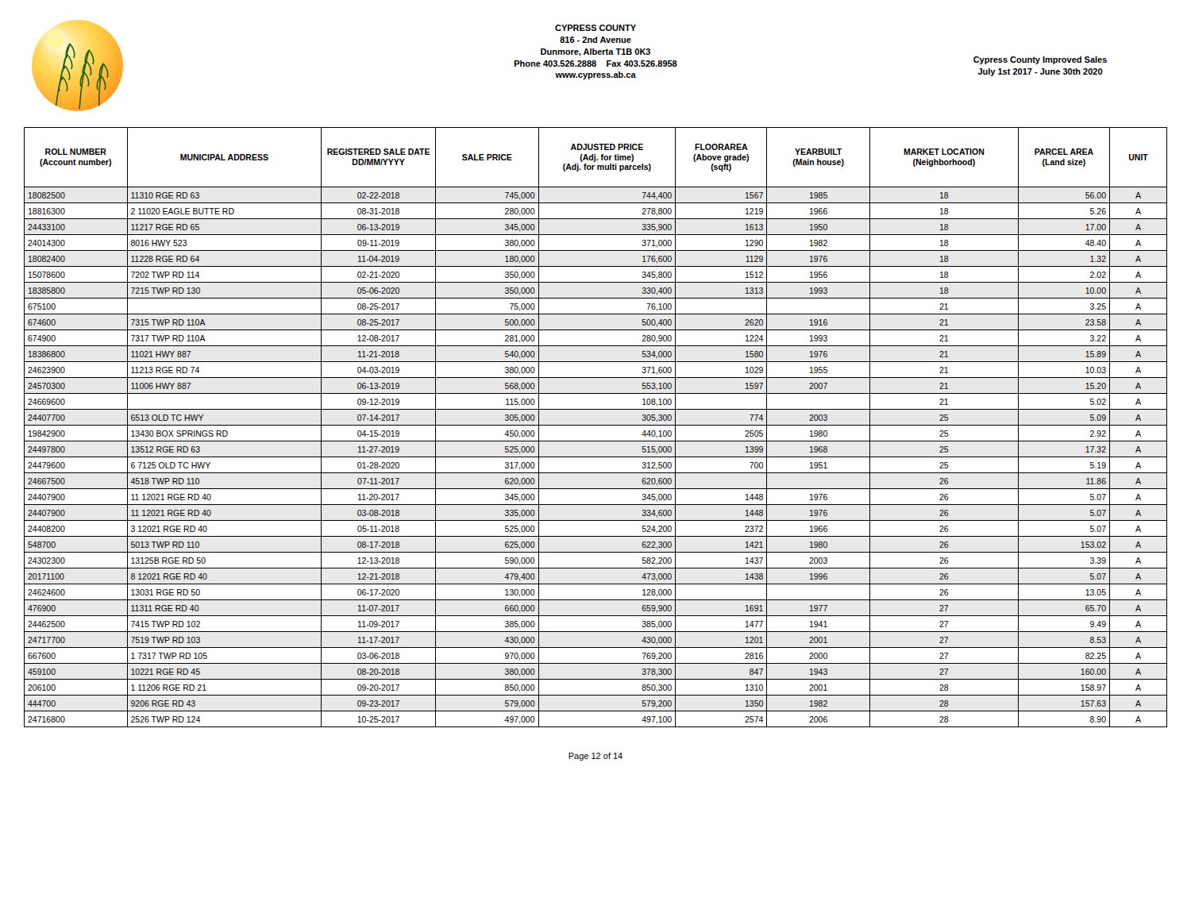CYPRESS COUNTY
816 - 2nd Avenue
Dunmore, Alberta T1B 0K3
Phone 403.526.2888 Fax 403.526.8958
www.cypress.ab.ca
Cypress County Improved Sales
July 1st 2017 - June 30th 2020
| ROLL NUMBER (Account number) | MUNICIPAL ADDRESS | REGISTERED SALE DATE DD/MM/YYYY | SALE PRICE | ADJUSTED PRICE (Adj. for time) (Adj. for multi parcels) | FLOORAREA (Above grade) (sqft) | YEARBUILT (Main house) | MARKET LOCATION (Neighborhood) | PARCEL AREA (Land size) | UNIT |
| --- | --- | --- | --- | --- | --- | --- | --- | --- | --- |
| 18082500 | 11310 RGE RD 63 | 02-22-2018 | 745,000 | 744,400 | 1567 | 1985 | 18 | 56.00 | A |
| 18816300 | 2 11020 EAGLE BUTTE RD | 08-31-2018 | 280,000 | 278,800 | 1219 | 1966 | 18 | 5.26 | A |
| 24433100 | 11217 RGE RD 65 | 06-13-2019 | 345,000 | 335,900 | 1613 | 1950 | 18 | 17.00 | A |
| 24014300 | 8016 HWY 523 | 09-11-2019 | 380,000 | 371,000 | 1290 | 1982 | 18 | 48.40 | A |
| 18082400 | 11228 RGE RD 64 | 11-04-2019 | 180,000 | 176,600 | 1129 | 1976 | 18 | 1.32 | A |
| 15078600 | 7202 TWP RD 114 | 02-21-2020 | 350,000 | 345,800 | 1512 | 1956 | 18 | 2.02 | A |
| 18385800 | 7215 TWP RD 130 | 05-06-2020 | 350,000 | 330,400 | 1313 | 1993 | 18 | 10.00 | A |
| 675100 | | 08-25-2017 | 75,000 | 76,100 | | | 21 | 3.25 | A |
| 674600 | 7315 TWP RD 110A | 08-25-2017 | 500,000 | 500,400 | 2620 | 1916 | 21 | 23.58 | A |
| 674900 | 7317 TWP RD 110A | 12-08-2017 | 281,000 | 280,900 | 1224 | 1993 | 21 | 3.22 | A |
| 18386800 | 11021 HWY 887 | 11-21-2018 | 540,000 | 534,000 | 1580 | 1976 | 21 | 15.89 | A |
| 24623900 | 11213 RGE RD 74 | 04-03-2019 | 380,000 | 371,600 | 1029 | 1955 | 21 | 10.03 | A |
| 24570300 | 11006 HWY 887 | 06-13-2019 | 568,000 | 553,100 | 1597 | 2007 | 21 | 15.20 | A |
| 24669600 | | 09-12-2019 | 115,000 | 108,100 | | | 21 | 5.02 | A |
| 24407700 | 6513 OLD TC HWY | 07-14-2017 | 305,000 | 305,300 | 774 | 2003 | 25 | 5.09 | A |
| 19842900 | 13430 BOX SPRINGS RD | 04-15-2019 | 450,000 | 440,100 | 2505 | 1980 | 25 | 2.92 | A |
| 24497800 | 13512 RGE RD 63 | 11-27-2019 | 525,000 | 515,000 | 1399 | 1968 | 25 | 17.32 | A |
| 24479600 | 6 7125 OLD TC HWY | 01-28-2020 | 317,000 | 312,500 | 700 | 1951 | 25 | 5.19 | A |
| 24667500 | 4518 TWP RD 110 | 07-11-2017 | 620,000 | 620,600 | | | 26 | 11.86 | A |
| 24407900 | 11 12021 RGE RD 40 | 11-20-2017 | 345,000 | 345,000 | 1448 | 1976 | 26 | 5.07 | A |
| 24407900 | 11 12021 RGE RD 40 | 03-08-2018 | 335,000 | 334,600 | 1448 | 1976 | 26 | 5.07 | A |
| 24408200 | 3 12021 RGE RD 40 | 05-11-2018 | 525,000 | 524,200 | 2372 | 1966 | 26 | 5.07 | A |
| 548700 | 5013 TWP RD 110 | 08-17-2018 | 625,000 | 622,300 | 1421 | 1980 | 26 | 153.02 | A |
| 24302300 | 13125B RGE RD 50 | 12-13-2018 | 590,000 | 582,200 | 1437 | 2003 | 26 | 3.39 | A |
| 20171100 | 8 12021 RGE RD 40 | 12-21-2018 | 479,400 | 473,000 | 1438 | 1996 | 26 | 5.07 | A |
| 24624600 | 13031 RGE RD 50 | 06-17-2020 | 130,000 | 128,000 | | | 26 | 13.05 | A |
| 476900 | 11311 RGE RD 40 | 11-07-2017 | 660,000 | 659,900 | 1691 | 1977 | 27 | 65.70 | A |
| 24462500 | 7415 TWP RD 102 | 11-09-2017 | 385,000 | 385,000 | 1477 | 1941 | 27 | 9.49 | A |
| 24717700 | 7519 TWP RD 103 | 11-17-2017 | 430,000 | 430,000 | 1201 | 2001 | 27 | 8.53 | A |
| 667600 | 1 7317 TWP RD 105 | 03-06-2018 | 970,000 | 769,200 | 2816 | 2000 | 27 | 82.25 | A |
| 459100 | 10221 RGE RD 45 | 08-20-2018 | 380,000 | 378,300 | 847 | 1943 | 27 | 160.00 | A |
| 206100 | 1 11206 RGE RD 21 | 09-20-2017 | 850,000 | 850,300 | 1310 | 2001 | 28 | 158.97 | A |
| 444700 | 9206 RGE RD 43 | 09-23-2017 | 579,000 | 579,200 | 1350 | 1982 | 28 | 157.63 | A |
| 24716800 | 2526 TWP RD 124 | 10-25-2017 | 497,000 | 497,100 | 2574 | 2006 | 28 | 8.90 | A |
Page 12 of 14